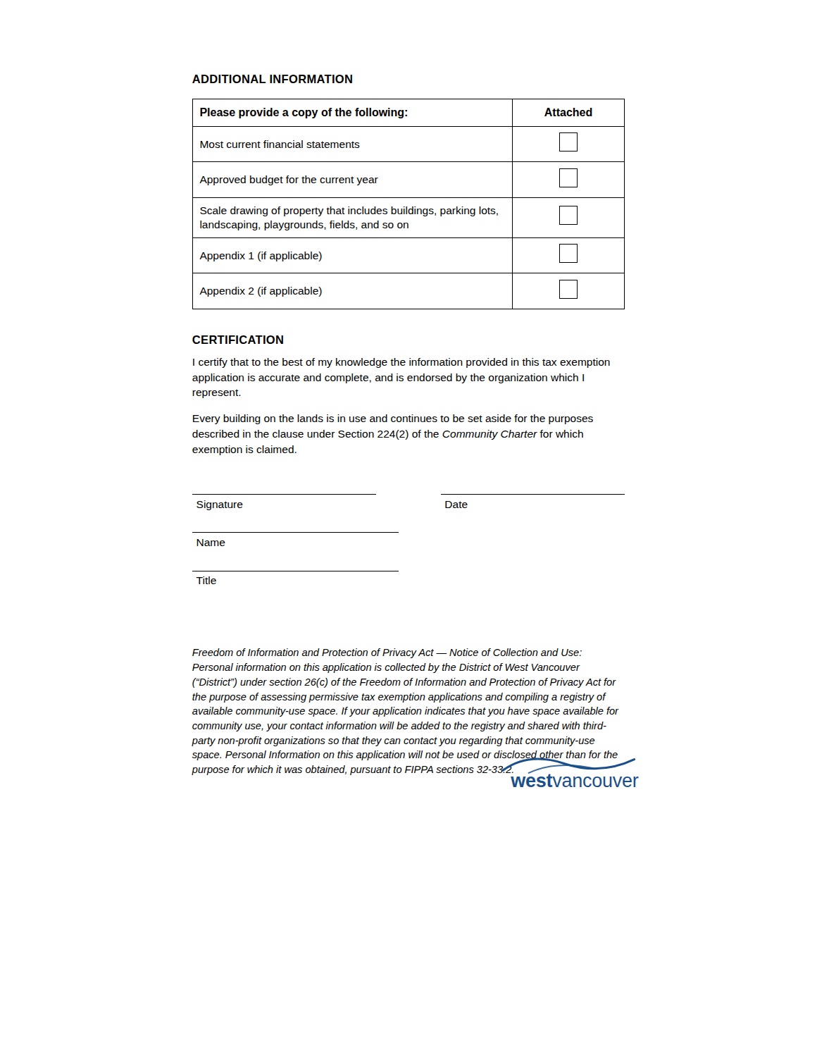Additional Information
| Please provide a copy of the following: | Attached |
| --- | --- |
| Most current financial statements | |
| Approved budget for the current year | |
| Scale drawing of property that includes buildings, parking lots, landscaping, playgrounds, fields, and so on | |
| Appendix 1 (if applicable) | |
| Appendix 2 (if applicable) | |
Certification
I certify that to the best of my knowledge the information provided in this tax exemption application is accurate and complete, and is endorsed by the organization which I represent.
Every building on the lands is in use and continues to be set aside for the purposes described in the clause under Section 224(2) of the Community Charter for which exemption is claimed.
Signature
Date
Name
Title
Freedom of Information and Protection of Privacy Act — Notice of Collection and Use: Personal information on this application is collected by the District of West Vancouver (“District”) under section 26(c) of the Freedom of Information and Protection of Privacy Act for the purpose of assessing permissive tax exemption applications and compiling a registry of available community-use space. If your application indicates that you have space available for community use, your contact information will be added to the registry and shared with third-party non-profit organizations so that they can contact you regarding that community-use space. Personal Information on this application will not be used or disclosed other than for the purpose for which it was obtained, pursuant to FIPPA sections 32-33.2.
westvancouver